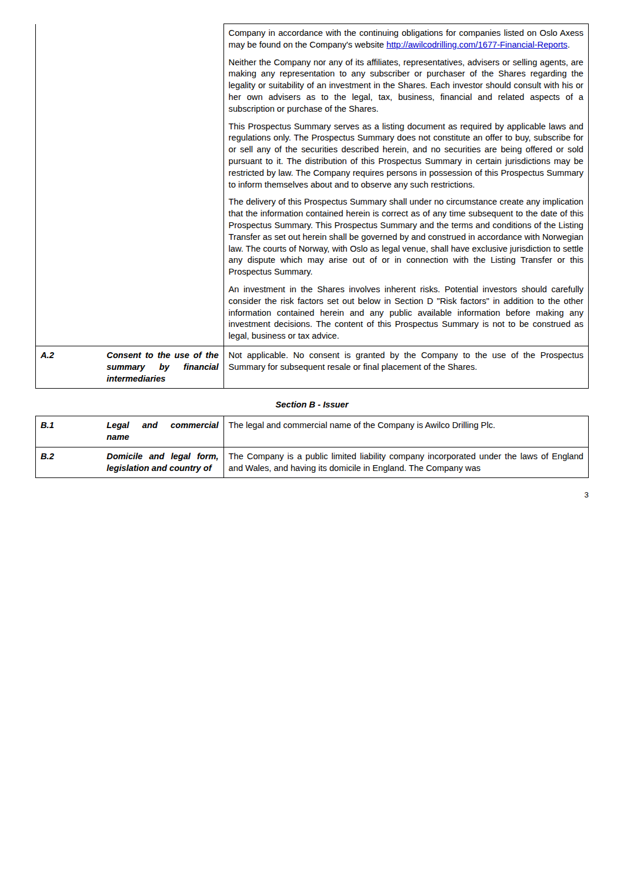| | | Company in accordance with the continuing obligations for companies listed on Oslo Axess may be found on the Company's website http://awilcodrilling.com/1677-Financial-Reports . Neither the Company nor any of its affiliates, representatives, advisers or selling agents, are making any representation to any subscriber or purchaser of the Shares regarding the legality or suitability of an investment in the Shares. Each investor should consult with his or her own advisers as to the legal, tax, business, financial and related aspects of a subscription or purchase of the Shares. This Prospectus Summary serves as a listing document as required by applicable laws and regulations only. The Prospectus Summary does not constitute an offer to buy, subscribe for or sell any of the securities described herein, and no securities are being offered or sold pursuant to it. The distribution of this Prospectus Summary in certain jurisdictions may be restricted by law. The Company requires persons in possession of this Prospectus Summary to inform themselves about and to observe any such restrictions. The delivery of this Prospectus Summary shall under no circumstance create any implication that the information contained herein is correct as of any time subsequent to the date of this Prospectus Summary. This Prospectus Summary and the terms and conditions of the Listing Transfer as set out herein shall be governed by and construed in accordance with Norwegian law. The courts of Norway, with Oslo as legal venue, shall have exclusive jurisdiction to settle any dispute which may arise out of or in connection with the Listing Transfer or this Prospectus Summary. An investment in the Shares involves inherent risks. Potential investors should carefully consider the risk factors set out below in Section D "Risk factors" in addition to the other information contained herein and any public available information before making any investment decisions. The content of this Prospectus Summary is not to be construed as legal, business or tax advice. |
| A.2 | Consent to the use of the summary by financial intermediaries | Not applicable. No consent is granted by the Company to the use of the Prospectus Summary for subsequent resale or final placement of the Shares. |
Section B - Issuer
| B.1 | Legal and commercial name | The legal and commercial name of the Company is Awilco Drilling Plc. |
| B.2 | Domicile and legal form, legislation and country of | The Company is a public limited liability company incorporated under the laws of England and Wales, and having its domicile in England. The Company was |
3